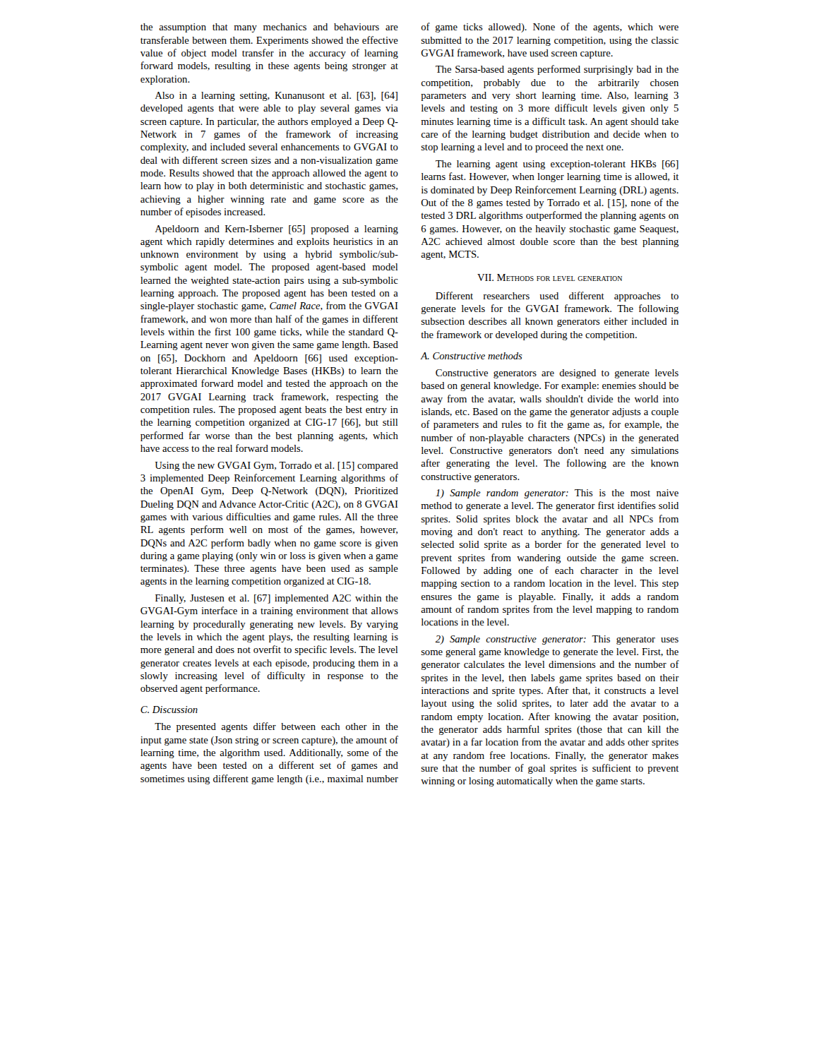the assumption that many mechanics and behaviours are transferable between them. Experiments showed the effective value of object model transfer in the accuracy of learning forward models, resulting in these agents being stronger at exploration.
Also in a learning setting, Kunanusont et al. [63], [64] developed agents that were able to play several games via screen capture. In particular, the authors employed a Deep Q-Network in 7 games of the framework of increasing complexity, and included several enhancements to GVGAI to deal with different screen sizes and a non-visualization game mode. Results showed that the approach allowed the agent to learn how to play in both deterministic and stochastic games, achieving a higher winning rate and game score as the number of episodes increased.
Apeldoorn and Kern-Isberner [65] proposed a learning agent which rapidly determines and exploits heuristics in an unknown environment by using a hybrid symbolic/sub-symbolic agent model. The proposed agent-based model learned the weighted state-action pairs using a sub-symbolic learning approach. The proposed agent has been tested on a single-player stochastic game, Camel Race, from the GVGAI framework, and won more than half of the games in different levels within the first 100 game ticks, while the standard Q-Learning agent never won given the same game length. Based on [65], Dockhorn and Apeldoorn [66] used exception-tolerant Hierarchical Knowledge Bases (HKBs) to learn the approximated forward model and tested the approach on the 2017 GVGAI Learning track framework, respecting the competition rules. The proposed agent beats the best entry in the learning competition organized at CIG-17 [66], but still performed far worse than the best planning agents, which have access to the real forward models.
Using the new GVGAI Gym, Torrado et al. [15] compared 3 implemented Deep Reinforcement Learning algorithms of the OpenAI Gym, Deep Q-Network (DQN), Prioritized Dueling DQN and Advance Actor-Critic (A2C), on 8 GVGAI games with various difficulties and game rules. All the three RL agents perform well on most of the games, however, DQNs and A2C perform badly when no game score is given during a game playing (only win or loss is given when a game terminates). These three agents have been used as sample agents in the learning competition organized at CIG-18.
Finally, Justesen et al. [67] implemented A2C within the GVGAI-Gym interface in a training environment that allows learning by procedurally generating new levels. By varying the levels in which the agent plays, the resulting learning is more general and does not overfit to specific levels. The level generator creates levels at each episode, producing them in a slowly increasing level of difficulty in response to the observed agent performance.
C. Discussion
The presented agents differ between each other in the input game state (Json string or screen capture), the amount of learning time, the algorithm used. Additionally, some of the agents have been tested on a different set of games and sometimes using different game length (i.e., maximal number of game ticks allowed). None of the agents, which were submitted to the 2017 learning competition, using the classic GVGAI framework, have used screen capture.
The Sarsa-based agents performed surprisingly bad in the competition, probably due to the arbitrarily chosen parameters and very short learning time. Also, learning 3 levels and testing on 3 more difficult levels given only 5 minutes learning time is a difficult task. An agent should take care of the learning budget distribution and decide when to stop learning a level and to proceed the next one.
The learning agent using exception-tolerant HKBs [66] learns fast. However, when longer learning time is allowed, it is dominated by Deep Reinforcement Learning (DRL) agents. Out of the 8 games tested by Torrado et al. [15], none of the tested 3 DRL algorithms outperformed the planning agents on 6 games. However, on the heavily stochastic game Seaquest, A2C achieved almost double score than the best planning agent, MCTS.
VII. Methods for level generation
Different researchers used different approaches to generate levels for the GVGAI framework. The following subsection describes all known generators either included in the framework or developed during the competition.
A. Constructive methods
Constructive generators are designed to generate levels based on general knowledge. For example: enemies should be away from the avatar, walls shouldn't divide the world into islands, etc. Based on the game the generator adjusts a couple of parameters and rules to fit the game as, for example, the number of non-playable characters (NPCs) in the generated level. Constructive generators don't need any simulations after generating the level. The following are the known constructive generators.
1) Sample random generator: This is the most naive method to generate a level. The generator first identifies solid sprites. Solid sprites block the avatar and all NPCs from moving and don't react to anything. The generator adds a selected solid sprite as a border for the generated level to prevent sprites from wandering outside the game screen. Followed by adding one of each character in the level mapping section to a random location in the level. This step ensures the game is playable. Finally, it adds a random amount of random sprites from the level mapping to random locations in the level.
2) Sample constructive generator: This generator uses some general game knowledge to generate the level. First, the generator calculates the level dimensions and the number of sprites in the level, then labels game sprites based on their interactions and sprite types. After that, it constructs a level layout using the solid sprites, to later add the avatar to a random empty location. After knowing the avatar position, the generator adds harmful sprites (those that can kill the avatar) in a far location from the avatar and adds other sprites at any random free locations. Finally, the generator makes sure that the number of goal sprites is sufficient to prevent winning or losing automatically when the game starts.